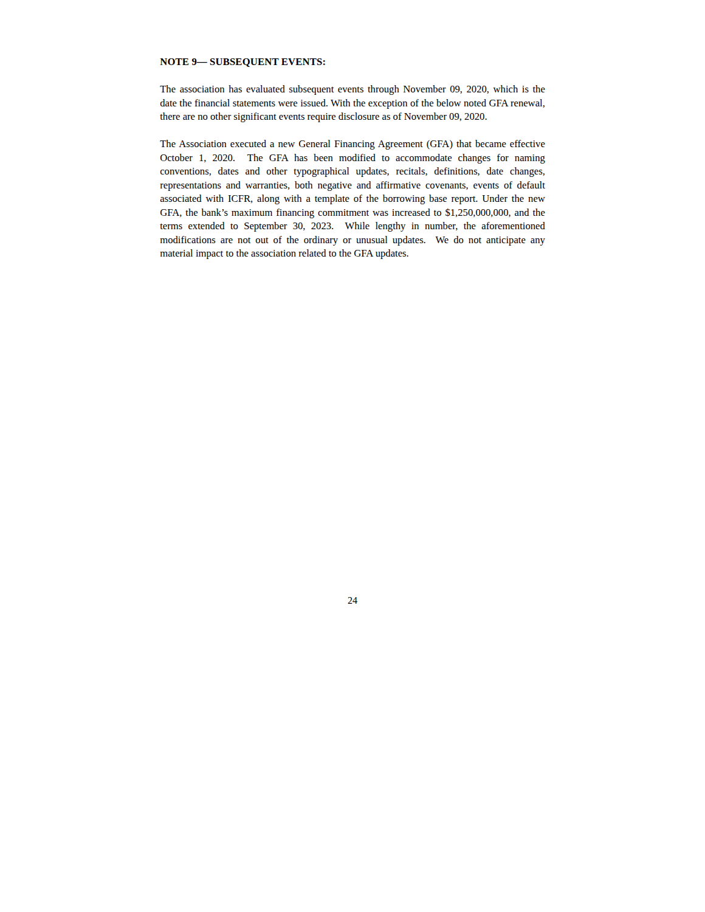NOTE 9— SUBSEQUENT EVENTS:
The association has evaluated subsequent events through November 09, 2020, which is the date the financial statements were issued. With the exception of the below noted GFA renewal, there are no other significant events require disclosure as of November 09, 2020.
The Association executed a new General Financing Agreement (GFA) that became effective October 1, 2020. The GFA has been modified to accommodate changes for naming conventions, dates and other typographical updates, recitals, definitions, date changes, representations and warranties, both negative and affirmative covenants, events of default associated with ICFR, along with a template of the borrowing base report. Under the new GFA, the bank’s maximum financing commitment was increased to $1,250,000,000, and the terms extended to September 30, 2023. While lengthy in number, the aforementioned modifications are not out of the ordinary or unusual updates. We do not anticipate any material impact to the association related to the GFA updates.
24